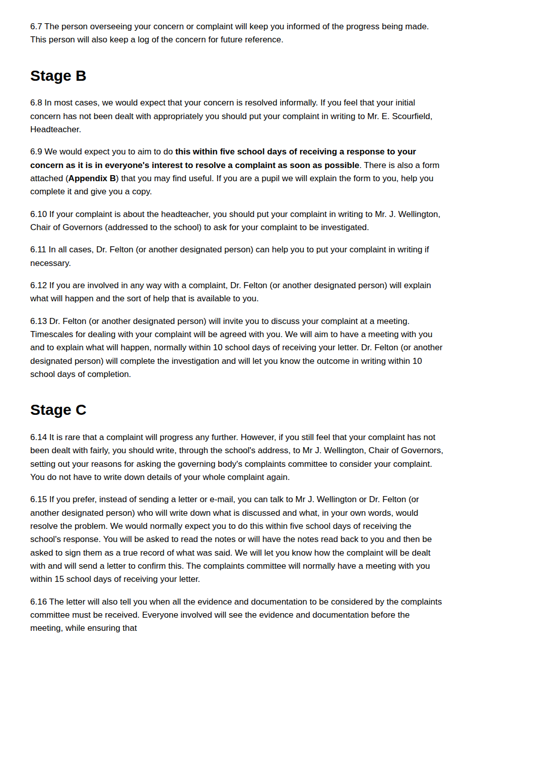6.7 The person overseeing your concern or complaint will keep you informed of the progress being made. This person will also keep a log of the concern for future reference.
Stage B
6.8 In most cases, we would expect that your concern is resolved informally. If you feel that your initial concern has not been dealt with appropriately you should put your complaint in writing to Mr. E. Scourfield, Headteacher.
6.9 We would expect you to aim to do this within five school days of receiving a response to your concern as it is in everyone's interest to resolve a complaint as soon as possible. There is also a form attached (Appendix B) that you may find useful. If you are a pupil we will explain the form to you, help you complete it and give you a copy.
6.10 If your complaint is about the headteacher, you should put your complaint in writing to Mr. J. Wellington, Chair of Governors (addressed to the school) to ask for your complaint to be investigated.
6.11 In all cases, Dr. Felton (or another designated person) can help you to put your complaint in writing if necessary.
6.12 If you are involved in any way with a complaint, Dr. Felton (or another designated person) will explain what will happen and the sort of help that is available to you.
6.13 Dr. Felton (or another designated person) will invite you to discuss your complaint at a meeting. Timescales for dealing with your complaint will be agreed with you. We will aim to have a meeting with you and to explain what will happen, normally within 10 school days of receiving your letter. Dr. Felton (or another designated person) will complete the investigation and will let you know the outcome in writing within 10 school days of completion.
Stage C
6.14 It is rare that a complaint will progress any further. However, if you still feel that your complaint has not been dealt with fairly, you should write, through the school's address, to Mr J. Wellington, Chair of Governors, setting out your reasons for asking the governing body's complaints committee to consider your complaint. You do not have to write down details of your whole complaint again.
6.15 If you prefer, instead of sending a letter or e-mail, you can talk to Mr J. Wellington or Dr. Felton (or another designated person) who will write down what is discussed and what, in your own words, would resolve the problem. We would normally expect you to do this within five school days of receiving the school's response. You will be asked to read the notes or will have the notes read back to you and then be asked to sign them as a true record of what was said. We will let you know how the complaint will be dealt with and will send a letter to confirm this. The complaints committee will normally have a meeting with you within 15 school days of receiving your letter.
6.16 The letter will also tell you when all the evidence and documentation to be considered by the complaints committee must be received. Everyone involved will see the evidence and documentation before the meeting, while ensuring that